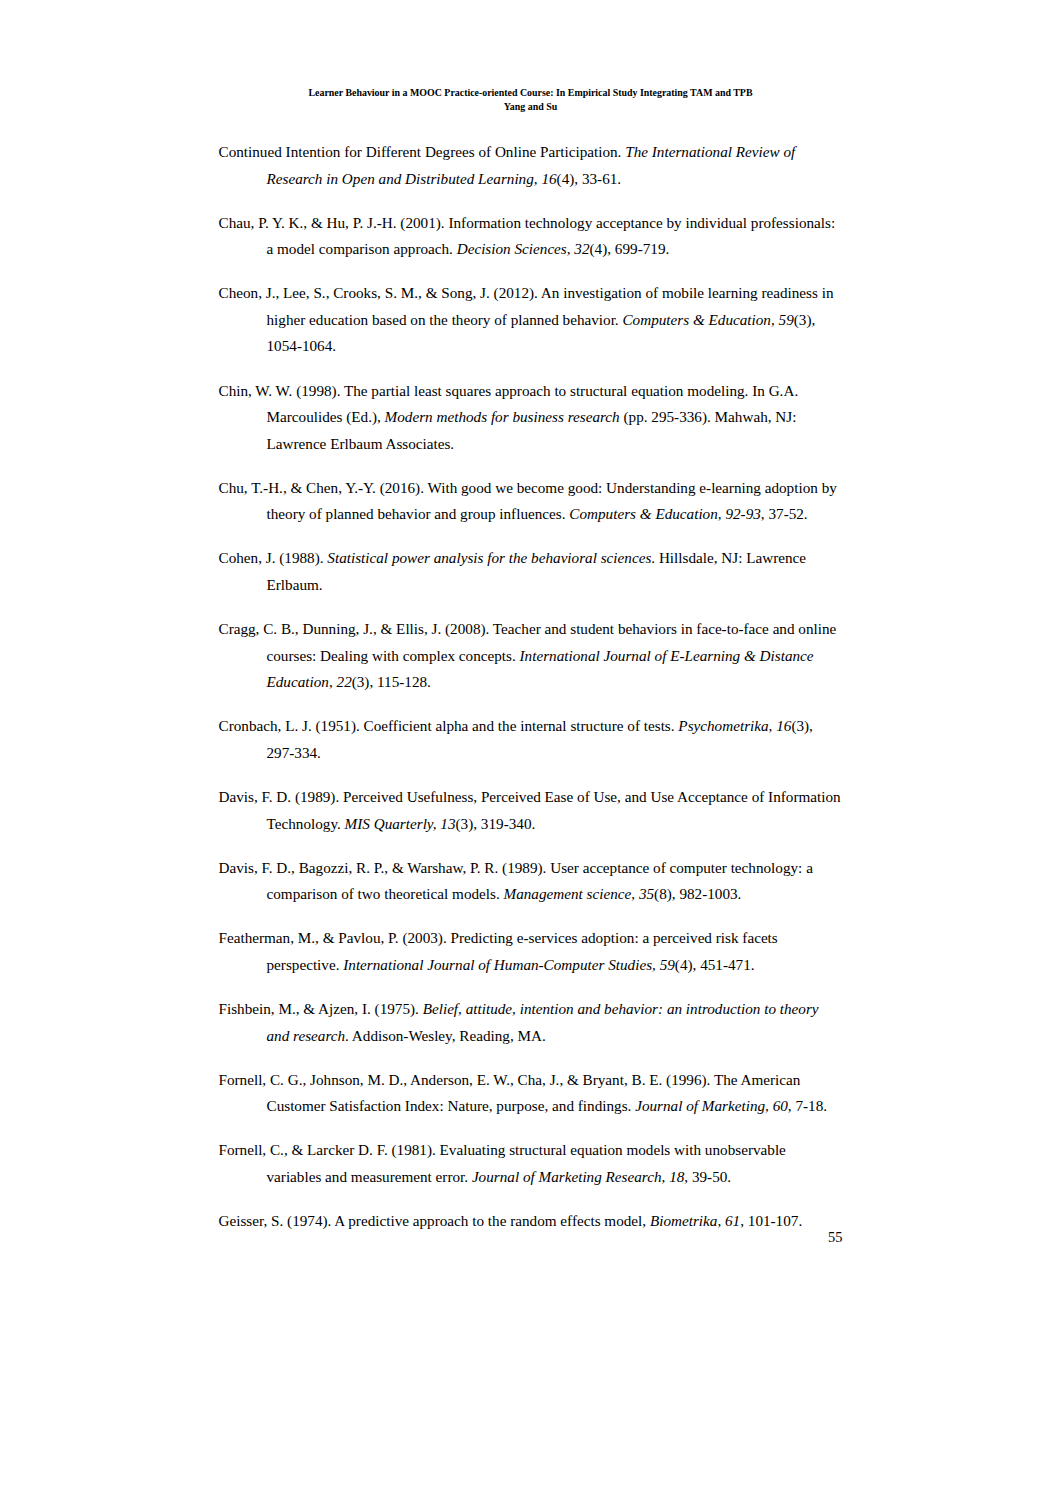Learner Behaviour in a MOOC Practice-oriented Course: In Empirical Study Integrating TAM and TPB Yang and Su
References
Continued Intention for Different Degrees of Online Participation. The International Review of Research in Open and Distributed Learning, 16(4), 33-61.
Chau, P. Y. K., & Hu, P. J.-H. (2001). Information technology acceptance by individual professionals: a model comparison approach. Decision Sciences, 32(4), 699-719.
Cheon, J., Lee, S., Crooks, S. M., & Song, J. (2012). An investigation of mobile learning readiness in higher education based on the theory of planned behavior. Computers & Education, 59(3), 1054-1064.
Chin, W. W. (1998). The partial least squares approach to structural equation modeling. In G.A. Marcoulides (Ed.), Modern methods for business research (pp. 295-336). Mahwah, NJ: Lawrence Erlbaum Associates.
Chu, T.-H., & Chen, Y.-Y. (2016). With good we become good: Understanding e-learning adoption by theory of planned behavior and group influences. Computers & Education, 92-93, 37-52.
Cohen, J. (1988). Statistical power analysis for the behavioral sciences. Hillsdale, NJ: Lawrence Erlbaum.
Cragg, C. B., Dunning, J., & Ellis, J. (2008). Teacher and student behaviors in face-to-face and online courses: Dealing with complex concepts. International Journal of E-Learning & Distance Education, 22(3), 115-128.
Cronbach, L. J. (1951). Coefficient alpha and the internal structure of tests. Psychometrika, 16(3), 297-334.
Davis, F. D. (1989). Perceived Usefulness, Perceived Ease of Use, and Use Acceptance of Information Technology. MIS Quarterly, 13(3), 319-340.
Davis, F. D., Bagozzi, R. P., & Warshaw, P. R. (1989). User acceptance of computer technology: a comparison of two theoretical models. Management science, 35(8), 982-1003.
Featherman, M., & Pavlou, P. (2003). Predicting e-services adoption: a perceived risk facets perspective. International Journal of Human-Computer Studies, 59(4), 451-471.
Fishbein, M., & Ajzen, I. (1975). Belief, attitude, intention and behavior: an introduction to theory and research. Addison-Wesley, Reading, MA.
Fornell, C. G., Johnson, M. D., Anderson, E. W., Cha, J., & Bryant, B. E. (1996). The American Customer Satisfaction Index: Nature, purpose, and findings. Journal of Marketing, 60, 7-18.
Fornell, C., & Larcker D. F. (1981). Evaluating structural equation models with unobservable variables and measurement error. Journal of Marketing Research, 18, 39-50.
Geisser, S. (1974). A predictive approach to the random effects model, Biometrika, 61, 101-107.
55